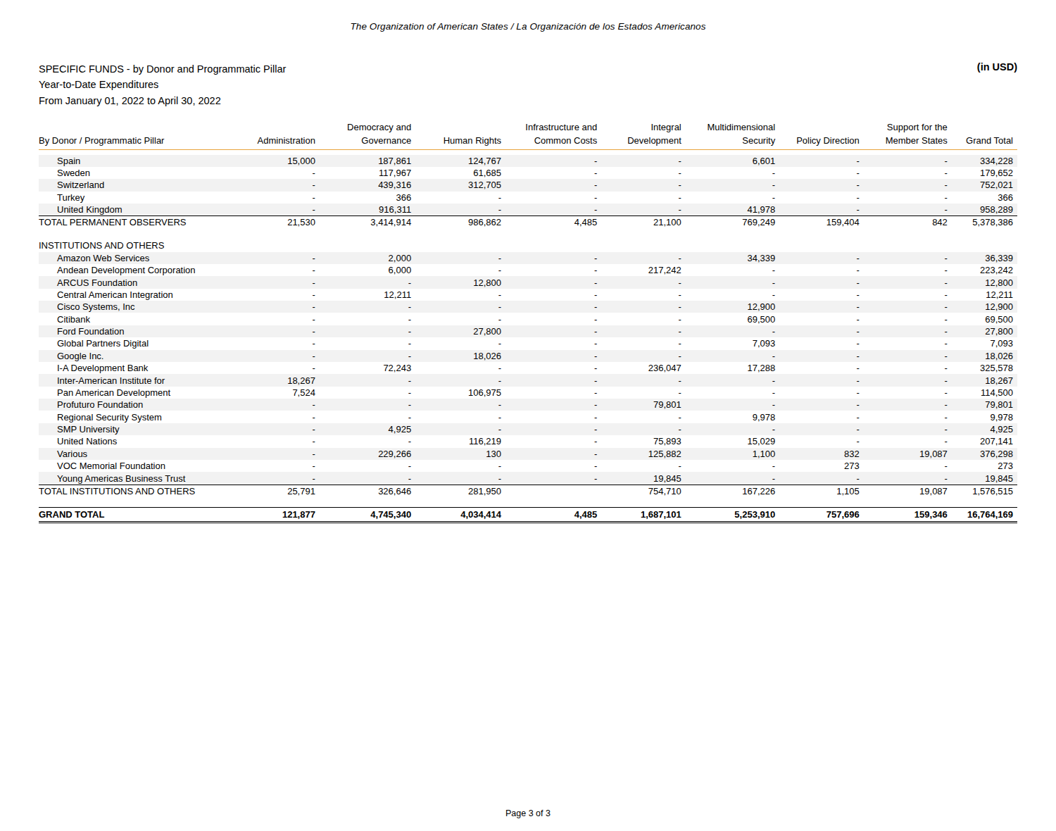The Organization of American States / La Organización de los Estados Americanos
(in USD)
SPECIFIC FUNDS - by Donor and Programmatic Pillar
Year-to-Date Expenditures
From January 01, 2022 to April 30, 2022
| | | Democracy and | | Infrastructure and | Integral | Multidimensional | | Support for the | |
| --- | --- | --- | --- | --- | --- | --- | --- | --- | --- |
| By Donor / Programmatic Pillar | Administration | Governance | Human Rights | Common Costs | Development | Security | Policy Direction | Member States | Grand Total |
| Spain | 15,000 | 187,861 | 124,767 | - | - | 6,601 | - | - | 334,228 |
| Sweden | - | 117,967 | 61,685 | - | - | - | - | - | 179,652 |
| Switzerland | - | 439,316 | 312,705 | - | - | - | - | - | 752,021 |
| Turkey | - | 366 | - | - | - | - | - | - | 366 |
| United Kingdom | - | 916,311 | - | - | - | 41,978 | - | - | 958,289 |
| TOTAL PERMANENT OBSERVERS | 21,530 | 3,414,914 | 986,862 | 4,485 | 21,100 | 769,249 | 159,404 | 842 | 5,378,386 |
| INSTITUTIONS AND OTHERS |
| Amazon Web Services | - | 2,000 | - | - | - | 34,339 | - | - | 36,339 |
| Andean Development Corporation | - | 6,000 | - | - | 217,242 | - | - | - | 223,242 |
| ARCUS Foundation | - | - | 12,800 | - | - | - | - | - | 12,800 |
| Central American Integration | - | 12,211 | - | - | - | - | - | - | 12,211 |
| Cisco Systems, Inc | - | - | - | - | - | 12,900 | - | - | 12,900 |
| Citibank | - | - | - | - | - | 69,500 | - | - | 69,500 |
| Ford Foundation | - | - | 27,800 | - | - | - | - | - | 27,800 |
| Global Partners Digital | - | - | - | - | - | 7,093 | - | - | 7,093 |
| Google Inc. | - | - | 18,026 | - | - | - | - | - | 18,026 |
| I-A Development Bank | - | 72,243 | - | - | 236,047 | 17,288 | - | - | 325,578 |
| Inter-American Institute for | 18,267 | - | - | - | - | - | - | - | 18,267 |
| Pan American Development | 7,524 | - | 106,975 | - | - | - | - | - | 114,500 |
| Profuturo Foundation | - | - | - | - | 79,801 | - | - | - | 79,801 |
| Regional Security System | - | - | - | - | - | 9,978 | - | - | 9,978 |
| SMP University | - | 4,925 | - | - | - | - | - | - | 4,925 |
| United Nations | - | - | 116,219 | - | 75,893 | 15,029 | - | - | 207,141 |
| Various | - | 229,266 | 130 | - | 125,882 | 1,100 | 832 | 19,087 | 376,298 |
| VOC Memorial Foundation | - | - | - | - | - | - | 273 | - | 273 |
| Young Americas Business Trust | - | - | - | - | 19,845 | - | - | - | 19,845 |
| TOTAL INSTITUTIONS AND OTHERS | 25,791 | 326,646 | 281,950 | | 754,710 | 167,226 | 1,105 | 19,087 | 1,576,515 |
| GRAND TOTAL | 121,877 | 4,745,340 | 4,034,414 | 4,485 | 1,687,101 | 5,253,910 | 757,696 | 159,346 | 16,764,169 |
Page 3 of 3